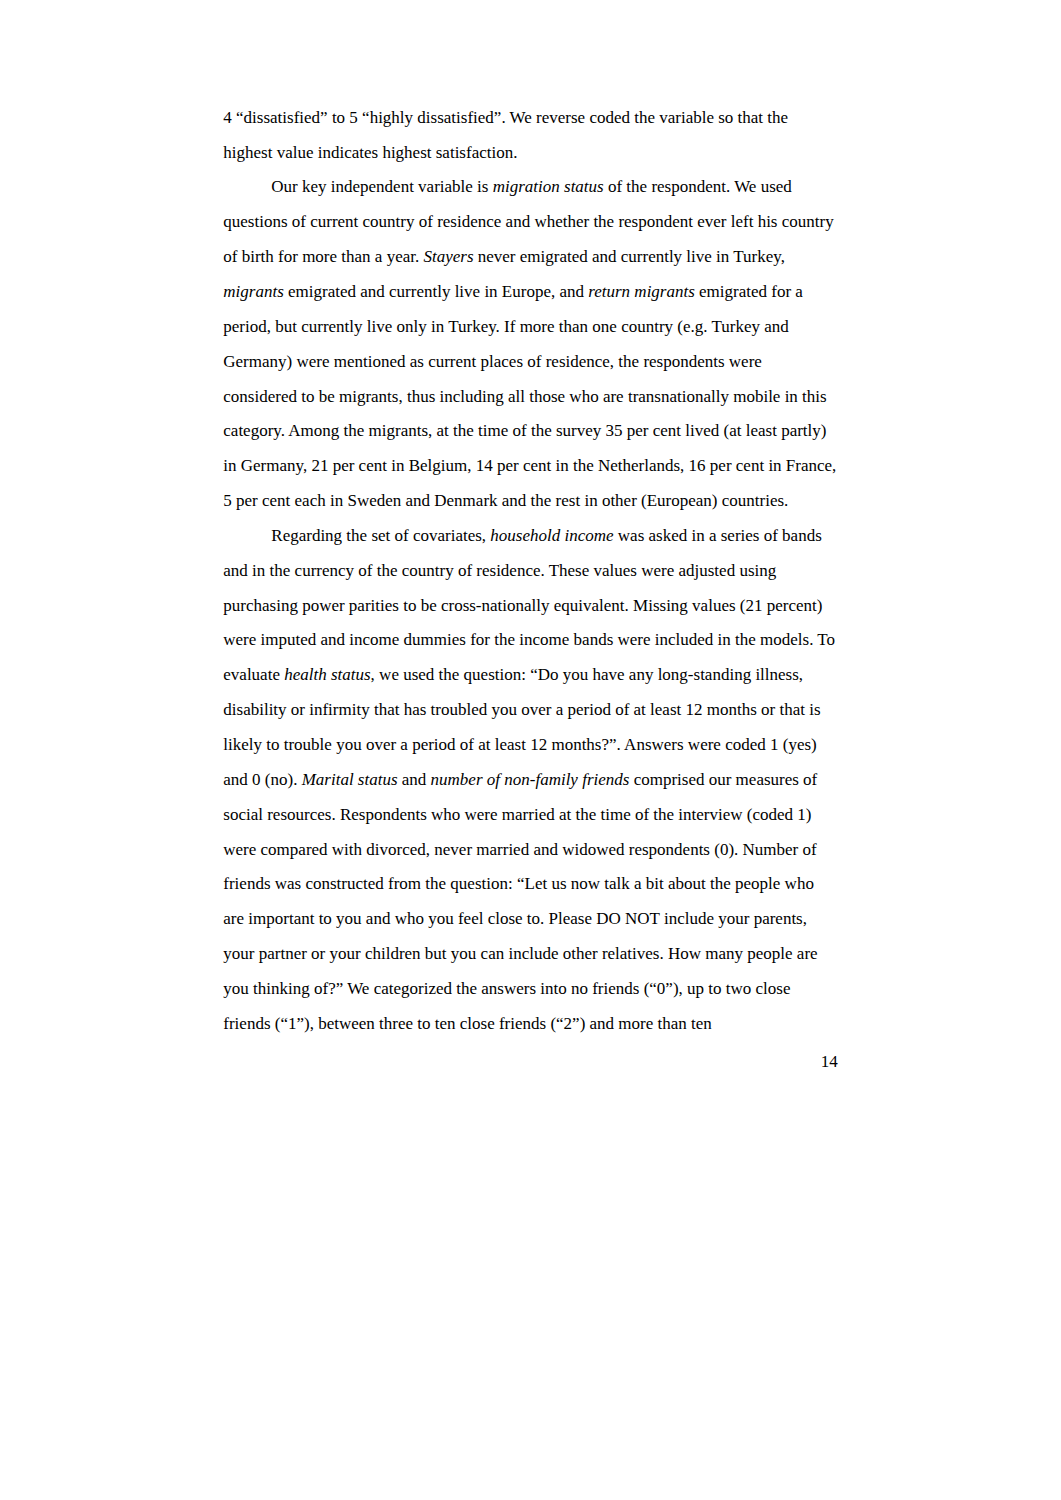4 “dissatisfied” to 5 “highly dissatisfied”. We reverse coded the variable so that the highest value indicates highest satisfaction.
Our key independent variable is migration status of the respondent. We used questions of current country of residence and whether the respondent ever left his country of birth for more than a year. Stayers never emigrated and currently live in Turkey, migrants emigrated and currently live in Europe, and return migrants emigrated for a period, but currently live only in Turkey. If more than one country (e.g. Turkey and Germany) were mentioned as current places of residence, the respondents were considered to be migrants, thus including all those who are transnationally mobile in this category. Among the migrants, at the time of the survey 35 per cent lived (at least partly) in Germany, 21 per cent in Belgium, 14 per cent in the Netherlands, 16 per cent in France, 5 per cent each in Sweden and Denmark and the rest in other (European) countries.
Regarding the set of covariates, household income was asked in a series of bands and in the currency of the country of residence. These values were adjusted using purchasing power parities to be cross-nationally equivalent. Missing values (21 percent) were imputed and income dummies for the income bands were included in the models. To evaluate health status, we used the question: “Do you have any long-standing illness, disability or infirmity that has troubled you over a period of at least 12 months or that is likely to trouble you over a period of at least 12 months?”. Answers were coded 1 (yes) and 0 (no). Marital status and number of non-family friends comprised our measures of social resources. Respondents who were married at the time of the interview (coded 1) were compared with divorced, never married and widowed respondents (0). Number of friends was constructed from the question: “Let us now talk a bit about the people who are important to you and who you feel close to. Please DO NOT include your parents, your partner or your children but you can include other relatives. How many people are you thinking of?” We categorized the answers into no friends (“0”), up to two close friends (“1”), between three to ten close friends (“2”) and more than ten
14